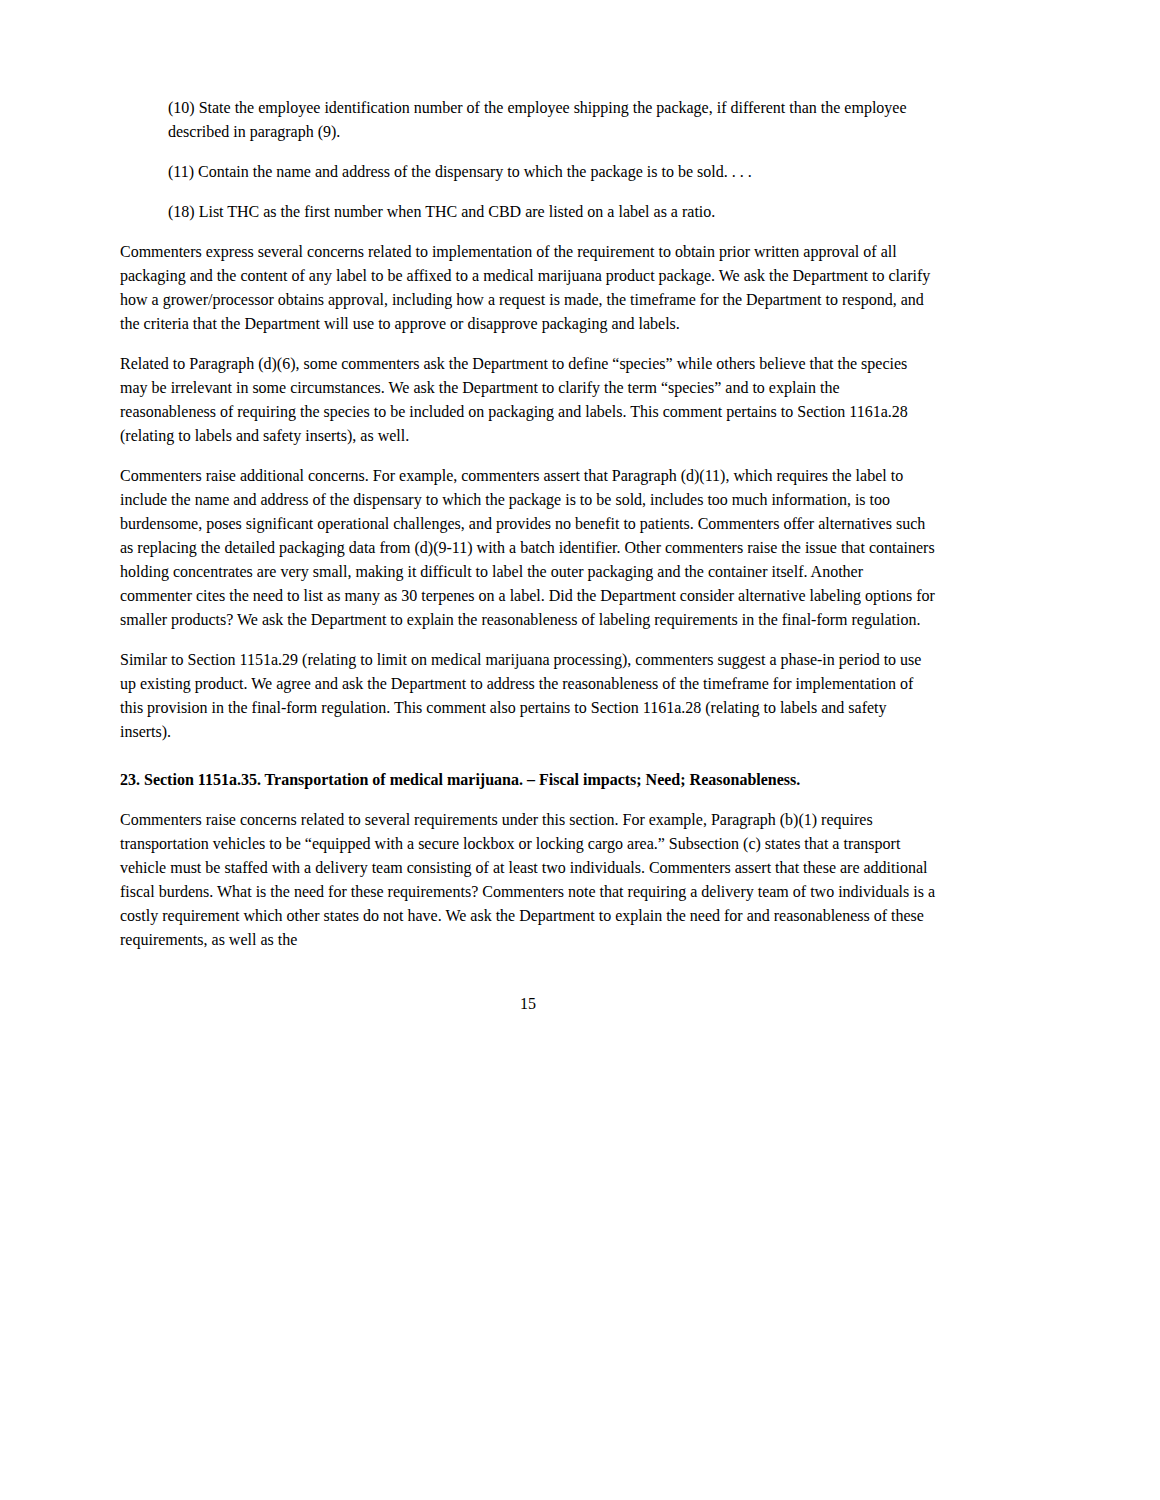(10) State the employee identification number of the employee shipping the package, if different than the employee described in paragraph (9).
(11) Contain the name and address of the dispensary to which the package is to be sold. . . .
(18) List THC as the first number when THC and CBD are listed on a label as a ratio.
Commenters express several concerns related to implementation of the requirement to obtain prior written approval of all packaging and the content of any label to be affixed to a medical marijuana product package. We ask the Department to clarify how a grower/processor obtains approval, including how a request is made, the timeframe for the Department to respond, and the criteria that the Department will use to approve or disapprove packaging and labels.
Related to Paragraph (d)(6), some commenters ask the Department to define “species” while others believe that the species may be irrelevant in some circumstances. We ask the Department to clarify the term “species” and to explain the reasonableness of requiring the species to be included on packaging and labels. This comment pertains to Section 1161a.28 (relating to labels and safety inserts), as well.
Commenters raise additional concerns. For example, commenters assert that Paragraph (d)(11), which requires the label to include the name and address of the dispensary to which the package is to be sold, includes too much information, is too burdensome, poses significant operational challenges, and provides no benefit to patients. Commenters offer alternatives such as replacing the detailed packaging data from (d)(9-11) with a batch identifier. Other commenters raise the issue that containers holding concentrates are very small, making it difficult to label the outer packaging and the container itself. Another commenter cites the need to list as many as 30 terpenes on a label. Did the Department consider alternative labeling options for smaller products? We ask the Department to explain the reasonableness of labeling requirements in the final-form regulation.
Similar to Section 1151a.29 (relating to limit on medical marijuana processing), commenters suggest a phase-in period to use up existing product. We agree and ask the Department to address the reasonableness of the timeframe for implementation of this provision in the final-form regulation. This comment also pertains to Section 1161a.28 (relating to labels and safety inserts).
23. Section 1151a.35. Transportation of medical marijuana. – Fiscal impacts; Need; Reasonableness.
Commenters raise concerns related to several requirements under this section. For example, Paragraph (b)(1) requires transportation vehicles to be “equipped with a secure lockbox or locking cargo area.” Subsection (c) states that a transport vehicle must be staffed with a delivery team consisting of at least two individuals. Commenters assert that these are additional fiscal burdens. What is the need for these requirements? Commenters note that requiring a delivery team of two individuals is a costly requirement which other states do not have. We ask the Department to explain the need for and reasonableness of these requirements, as well as the
15